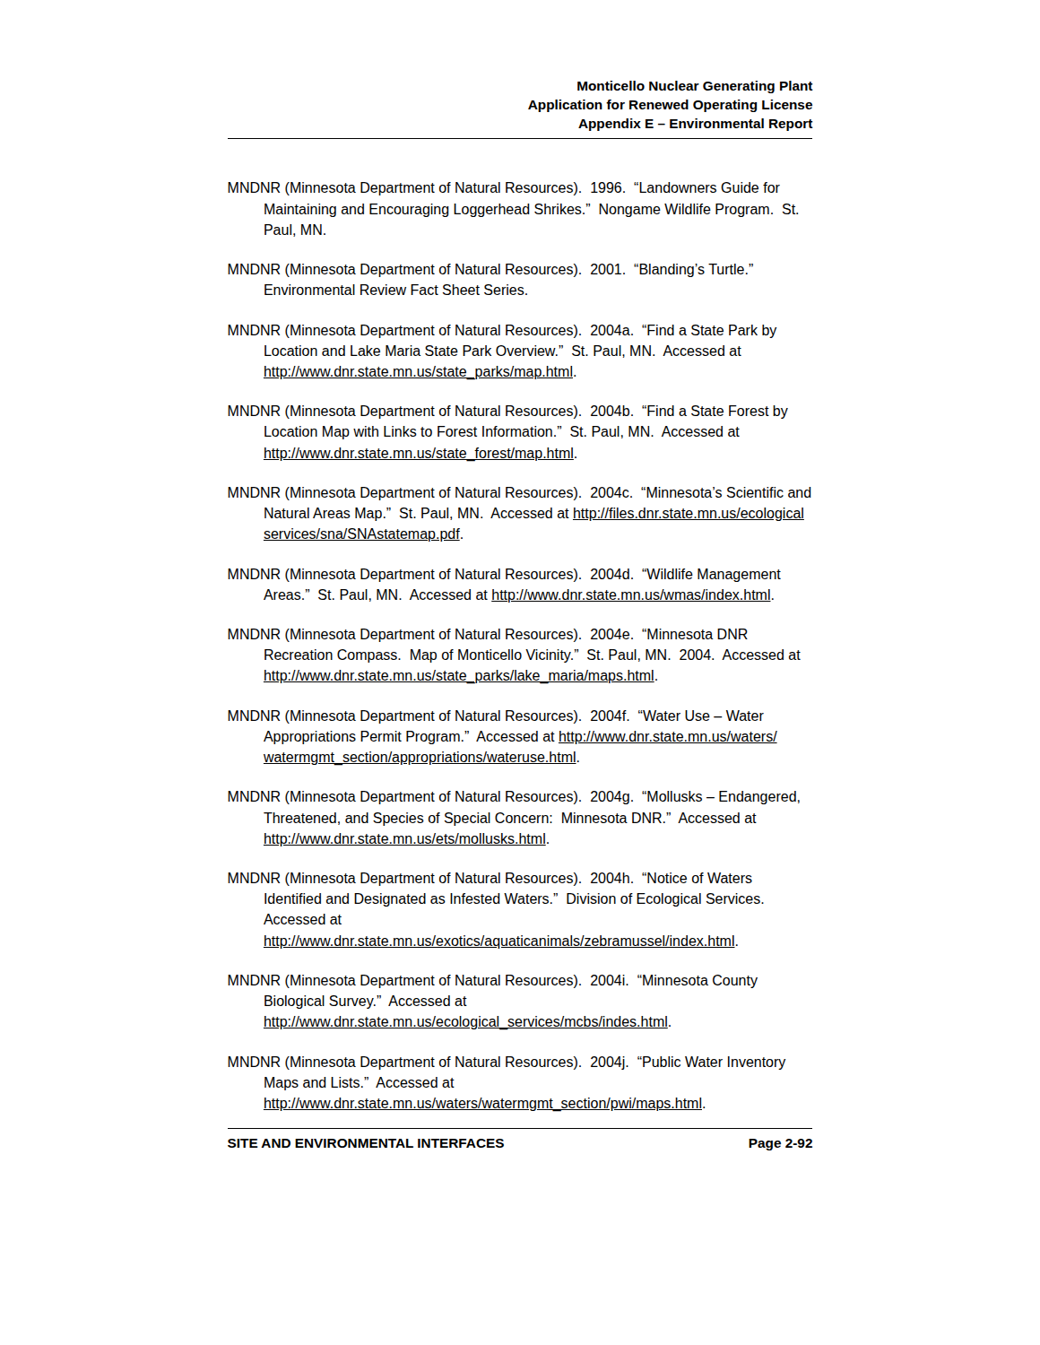Monticello Nuclear Generating Plant
Application for Renewed Operating License
Appendix E – Environmental Report
MNDNR (Minnesota Department of Natural Resources). 1996. “Landowners Guide for Maintaining and Encouraging Loggerhead Shrikes.” Nongame Wildlife Program. St. Paul, MN.
MNDNR (Minnesota Department of Natural Resources). 2001. “Blanding’s Turtle.” Environmental Review Fact Sheet Series.
MNDNR (Minnesota Department of Natural Resources). 2004a. “Find a State Park by Location and Lake Maria State Park Overview.” St. Paul, MN. Accessed at http://www.dnr.state.mn.us/state_parks/map.html.
MNDNR (Minnesota Department of Natural Resources). 2004b. “Find a State Forest by Location Map with Links to Forest Information.” St. Paul, MN. Accessed at http://www.dnr.state.mn.us/state_forest/map.html.
MNDNR (Minnesota Department of Natural Resources). 2004c. “Minnesota’s Scientific and Natural Areas Map.” St. Paul, MN. Accessed at http://files.dnr.state.mn.us/ecological services/sna/SNAstatemap.pdf.
MNDNR (Minnesota Department of Natural Resources). 2004d. “Wildlife Management Areas.” St. Paul, MN. Accessed at http://www.dnr.state.mn.us/wmas/index.html.
MNDNR (Minnesota Department of Natural Resources). 2004e. “Minnesota DNR Recreation Compass. Map of Monticello Vicinity.” St. Paul, MN. 2004. Accessed at http://www.dnr.state.mn.us/state_parks/lake_maria/maps.html.
MNDNR (Minnesota Department of Natural Resources). 2004f. “Water Use – Water Appropriations Permit Program.” Accessed at http://www.dnr.state.mn.us/waters/ watermgmt_section/appropriations/wateruse.html.
MNDNR (Minnesota Department of Natural Resources). 2004g. “Mollusks – Endangered, Threatened, and Species of Special Concern: Minnesota DNR.” Accessed at http://www.dnr.state.mn.us/ets/mollusks.html.
MNDNR (Minnesota Department of Natural Resources). 2004h. “Notice of Waters Identified and Designated as Infested Waters.” Division of Ecological Services. Accessed at http://www.dnr.state.mn.us/exotics/aquaticanimals/zebramussel/index.html.
MNDNR (Minnesota Department of Natural Resources). 2004i. “Minnesota County Biological Survey.” Accessed at http://www.dnr.state.mn.us/ecological_services/mcbs/indes.html.
MNDNR (Minnesota Department of Natural Resources). 2004j. “Public Water Inventory Maps and Lists.” Accessed at http://www.dnr.state.mn.us/waters/watermgmt_section/pwi/maps.html.
SITE AND ENVIRONMENTAL INTERFACES Page 2-92